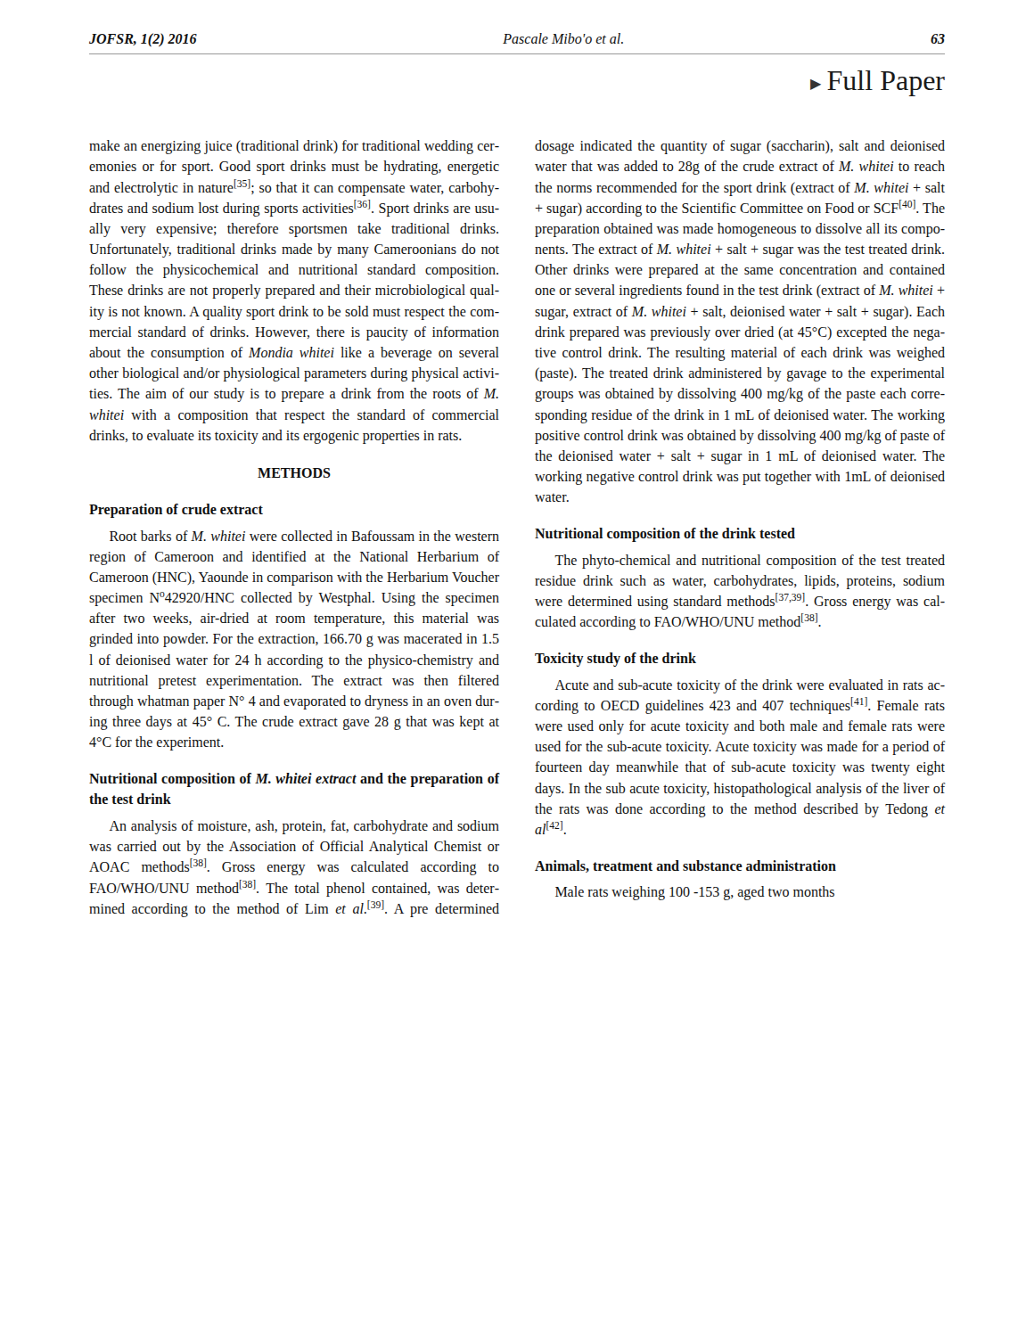JOFSR, 1(2) 2016 Pascale Mibo'o et al. 63
Full Paper
make an energizing juice (traditional drink) for traditional wedding ceremonies or for sport. Good sport drinks must be hydrating, energetic and electrolytic in nature[35]; so that it can compensate water, carbohydrates and sodium lost during sports activities[36]. Sport drinks are usually very expensive; therefore sportsmen take traditional drinks. Unfortunately, traditional drinks made by many Cameroonians do not follow the physicochemical and nutritional standard composition. These drinks are not properly prepared and their microbiological quality is not known. A quality sport drink to be sold must respect the commercial standard of drinks. However, there is paucity of information about the consumption of Mondia whitei like a beverage on several other biological and/or physiological parameters during physical activities. The aim of our study is to prepare a drink from the roots of M. whitei with a composition that respect the standard of commercial drinks, to evaluate its toxicity and its ergogenic properties in rats.
METHODS
Preparation of crude extract
Root barks of M. whitei were collected in Bafoussam in the western region of Cameroon and identified at the National Herbarium of Cameroon (HNC), Yaounde in comparison with the Herbarium Voucher specimen No42920/HNC collected by Westphal. Using the specimen after two weeks, air-dried at room temperature, this material was grinded into powder. For the extraction, 166.70 g was macerated in 1.5 l of deionised water for 24 h according to the physico-chemistry and nutritional pretest experimentation. The extract was then filtered through whatman paper N° 4 and evaporated to dryness in an oven during three days at 45° C. The crude extract gave 28 g that was kept at 4°C for the experiment.
Nutritional composition of M. whitei extract and the preparation of the test drink
An analysis of moisture, ash, protein, fat, carbohydrate and sodium was carried out by the Association of Official Analytical Chemist or AOAC methods[38]. Gross energy was calculated according to FAO/WHO/UNU method[38]. The total phenol contained, was determined according to the method of Lim et al.[39]. A pre determined dosage indicated the quantity of sugar (saccharin), salt and deionised water that was added to 28g of the crude extract of M. whitei to reach the norms recommended for the sport drink (extract of M. whitei + salt + sugar) according to the Scientific Committee on Food or SCF[40]. The preparation obtained was made homogeneous to dissolve all its components. The extract of M. whitei + salt + sugar was the test treated drink. Other drinks were prepared at the same concentration and contained one or several ingredients found in the test drink (extract of M. whitei + sugar, extract of M. whitei + salt, deionised water + salt + sugar). Each drink prepared was previously over dried (at 45°C) excepted the negative control drink. The resulting material of each drink was weighed (paste). The treated drink administered by gavage to the experimental groups was obtained by dissolving 400 mg/kg of the paste each corresponding residue of the drink in 1 mL of deionised water. The working positive control drink was obtained by dissolving 400 mg/kg of paste of the deionised water + salt + sugar in 1 mL of deionised water. The working negative control drink was put together with 1mL of deionised water.
Nutritional composition of the drink tested
The phyto-chemical and nutritional composition of the test treated residue drink such as water, carbohydrates, lipids, proteins, sodium were determined using standard methods[37,39]. Gross energy was calculated according to FAO/WHO/UNU method[38].
Toxicity study of the drink
Acute and sub-acute toxicity of the drink were evaluated in rats according to OECD guidelines 423 and 407 techniques[41]. Female rats were used only for acute toxicity and both male and female rats were used for the sub-acute toxicity. Acute toxicity was made for a period of fourteen day meanwhile that of sub-acute toxicity was twenty eight days. In the sub acute toxicity, histopathological analysis of the liver of the rats was done according to the method described by Tedong et al[42].
Animals, treatment and substance administration
Male rats weighing 100 -153 g, aged two months